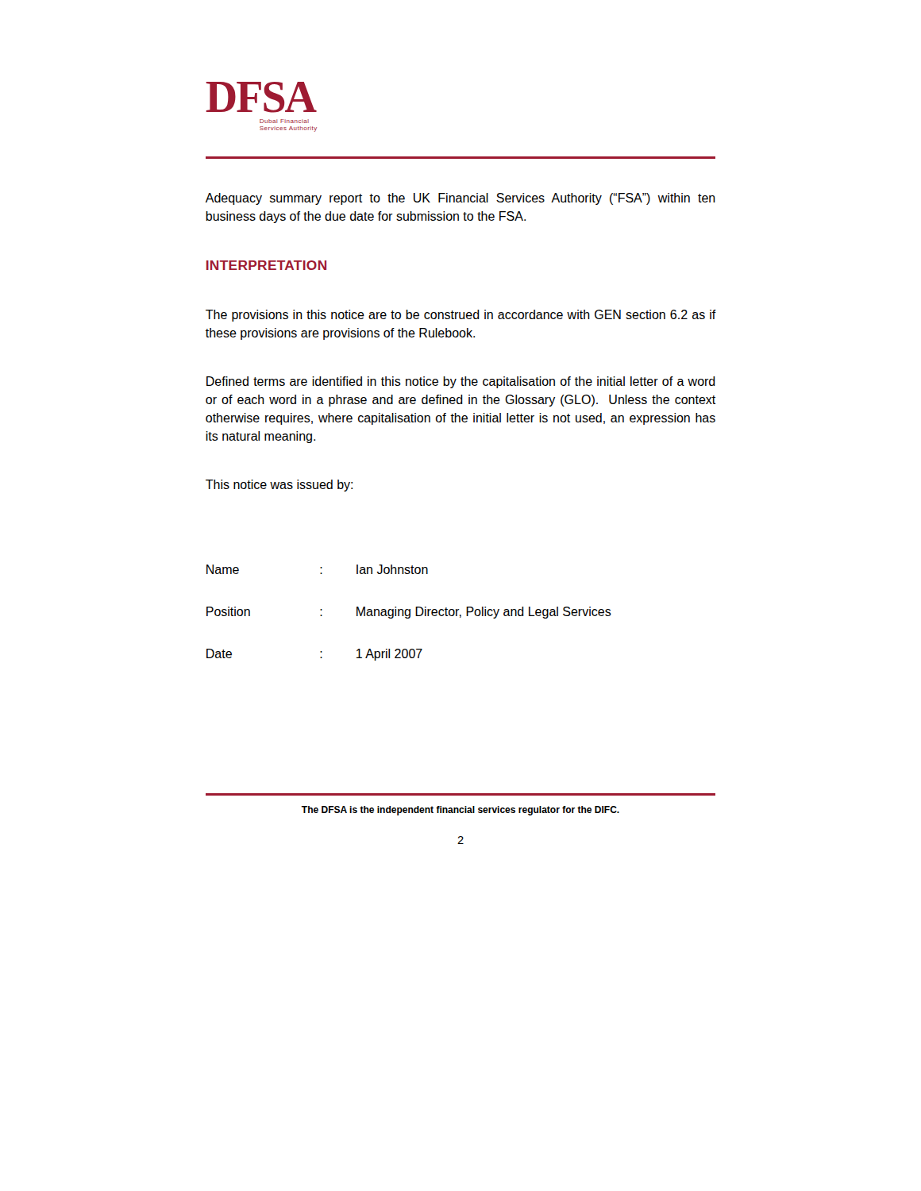DFSA
Dubai Financial
Services Authority
Adequacy summary report to the UK Financial Services Authority (“FSA”) within ten business days of the due date for submission to the FSA.
INTERPRETATION
The provisions in this notice are to be construed in accordance with GEN section 6.2 as if these provisions are provisions of the Rulebook.
Defined terms are identified in this notice by the capitalisation of the initial letter of a word or of each word in a phrase and are defined in the Glossary (GLO). Unless the context otherwise requires, where capitalisation of the initial letter is not used, an expression has its natural meaning.
This notice was issued by:
| Name | : | Ian Johnston |
| Position | : | Managing Director, Policy and Legal Services |
| Date | : | 1 April 2007 |
The DFSA is the independent financial services regulator for the DIFC.
2